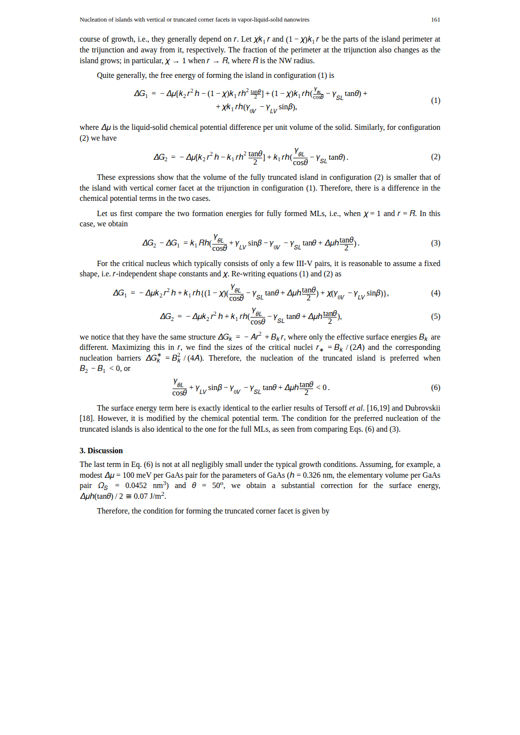Nucleation of islands with vertical or truncated corner facets in vapor-liquid-solid nanowires 161
course of growth, i.e., they generally depend on r. Let χk1r and (1−χ)k1r be the parts of the island perimeter at the trijunction and away from it, respectively. The fraction of the perimeter at the trijunction also changes as the island grows; in particular, χ→1 when r→R, where R is the NW radius.
Quite generally, the free energy of forming the island in configuration (1) is
ΔG1=−Δμ [ k2r2h − (1−χ) k1rh2 tanθ2 ] + (1−χ) k1rh ( γθLcosθ − γSLtanθ ) + + χk1rh ( γ0V − γLVsinβ ) ,
(1)
where Δμ is the liquid-solid chemical potential difference per unit volume of the solid. Similarly, for configuration (2) we have
ΔG2=−Δμ [ k2r2h − k1rh2 tanθ2 ] + k1rh ( γθLcosθ − γSLtanθ ) .
(2)
These expressions show that the volume of the fully truncated island in configuration (2) is smaller that of the island with vertical corner facet at the trijunction in configuration (1). Therefore, there is a difference in the chemical potential terms in the two cases.
Let us first compare the two formation energies for fully formed MLs, i.e., when χ=1 and r=R. In this case, we obtain
ΔG2 − ΔG1 = k1Rh ( γθLcosθ + γLVsinβ − γ0V − γSLtanθ + Δμh tanθ2 ) .
(3)
For the critical nucleus which typically consists of only a few III-V pairs, it is reasonable to assume a fixed shape, i.e. r-independent shape constants and χ. Re-writing equations (1) and (2) as
ΔG1 = −Δμk2r2h + k1rh { (1−χ) ( γθLcosθ − γSLtanθ + Δμh tanθ2 ) + χ ( γ0V − γLVsinβ ) } ,
(4)
ΔG2 = −Δμk2r2h + k1rh ( γθLcosθ − γSLtanθ + Δμh tanθ2 ) ,
(5)
we notice that they have the same structure ΔGk=−Ar2+Bkr, where only the effective surface energies Bk are different. Maximizing this in r, we find the sizes of the critical nuclei r∗=Bk/(2A) and the corresponding nucleation barriers ΔGk∗=Bk2/(4A). Therefore, the nucleation of the truncated island is preferred when B2−B1<0, or
γθLcosθ + γLVsinβ − γ0V − γSLtanθ + Δμh tanθ2 <0 .
(6)
The surface energy term here is exactly identical to the earlier results of Tersoff et al. [16,19] and Dubrovskii [18]. However, it is modified by the chemical potential term. The condition for the preferred nucleation of the truncated islands is also identical to the one for the full MLs, as seen from comparing Eqs. (6) and (3).
3. Discussion
The last term in Eq. (6) is not at all negligibly small under the typical growth conditions. Assuming, for example, a modest Δμ = 100 meV per GaAs pair for the parameters of GaAs (h = 0.326 nm, the elementary volume per GaAs pair ΩS = 0.0452 nm3) and θ = 50o, we obtain a substantial correction for the surface energy, Δμh(tanθ)/2≅0.07 J/m2.
Therefore, the condition for forming the truncated corner facet is given by